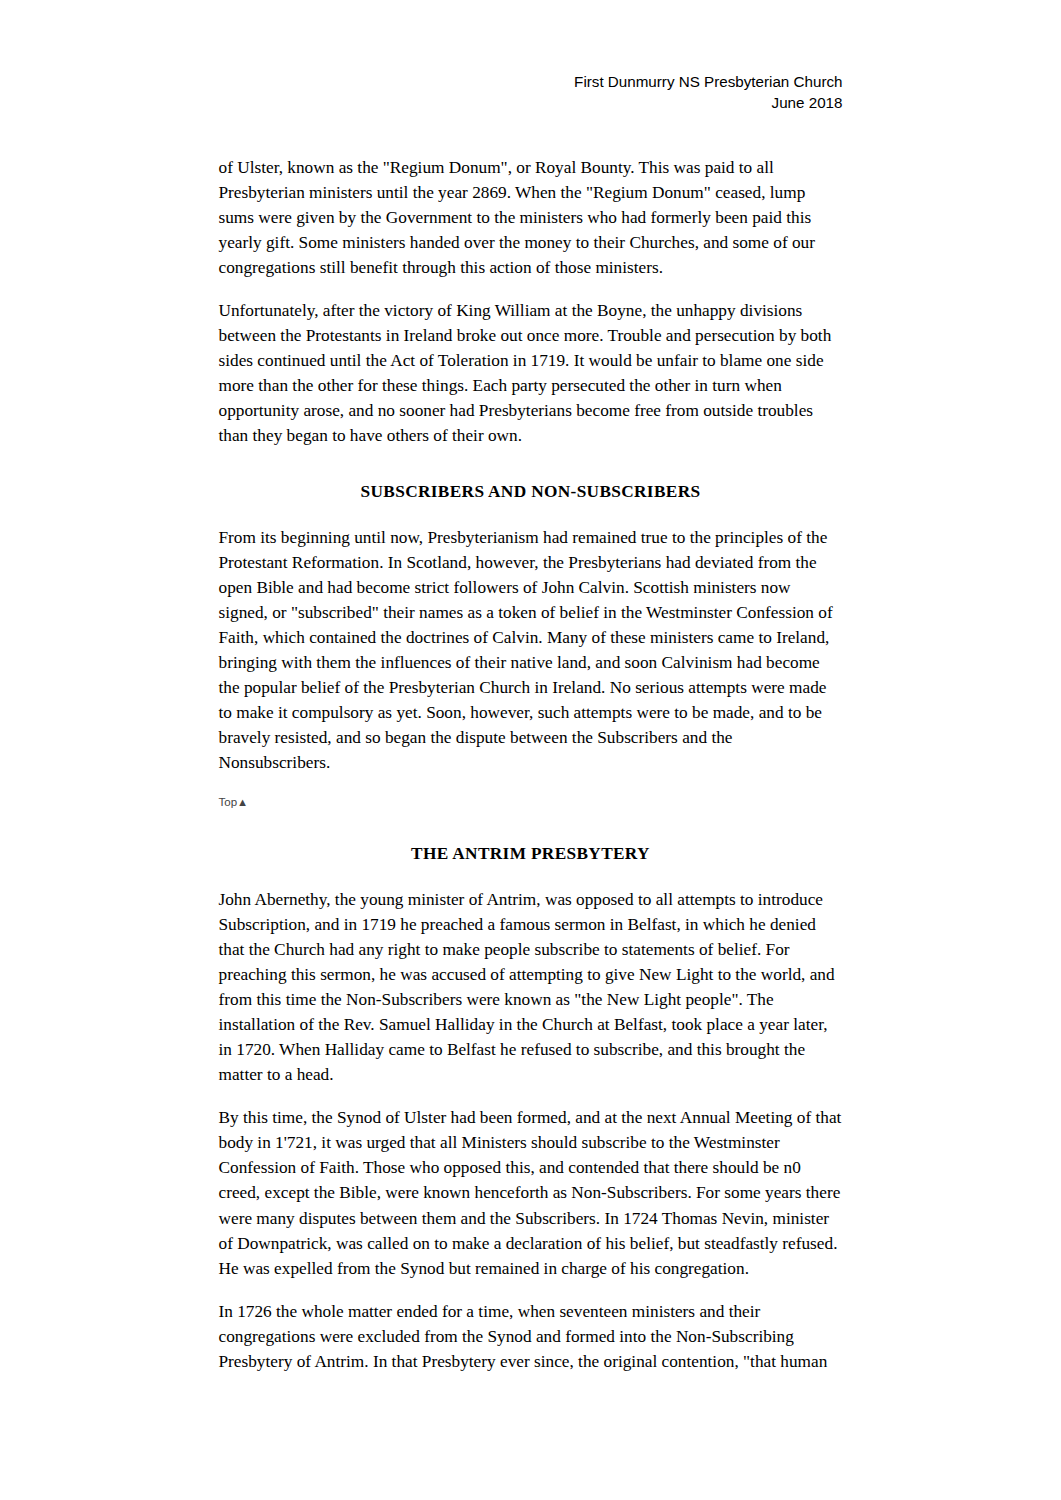First Dunmurry NS Presbyterian Church
June 2018
of Ulster, known as the "Regium Donum", or Royal Bounty. This was paid to all Presbyterian ministers until the year 2869. When the "Regium Donum" ceased, lump sums were given by the Government to the ministers who had formerly been paid this yearly gift. Some ministers handed over the money to their Churches, and some of our congregations still benefit through this action of those ministers.
Unfortunately, after the victory of King William at the Boyne, the unhappy divisions between the Protestants in Ireland broke out once more. Trouble and persecution by both sides continued until the Act of Toleration in 1719. It would be unfair to blame one side more than the other for these things. Each party persecuted the other in turn when opportunity arose, and no sooner had Presbyterians become free from outside troubles than they began to have others of their own.
SUBSCRIBERS AND NON-SUBSCRIBERS
From its beginning until now, Presbyterianism had remained true to the principles of the Protestant Reformation. In Scotland, however, the Presbyterians had deviated from the open Bible and had become strict followers of John Calvin. Scottish ministers now signed, or "subscribed" their names as a token of belief in the Westminster Confession of Faith, which contained the doctrines of Calvin. Many of these ministers came to Ireland, bringing with them the influences of their native land, and soon Calvinism had become the popular belief of the Presbyterian Church in Ireland. No serious attempts were made to make it compulsory as yet. Soon, however, such attempts were to be made, and to be bravely resisted, and so began the dispute between the Subscribers and the Nonsubscribers.
Top▲
THE ANTRIM PRESBYTERY
John Abernethy, the young minister of Antrim, was opposed to all attempts to introduce Subscription, and in 1719 he preached a famous sermon in Belfast, in which he denied that the Church had any right to make people subscribe to statements of belief. For preaching this sermon, he was accused of attempting to give New Light to the world, and from this time the Non-Subscribers were known as "the New Light people". The installation of the Rev. Samuel Halliday in the Church at Belfast, took place a year later, in 1720. When Halliday came to Belfast he refused to subscribe, and this brought the matter to a head.
By this time, the Synod of Ulster had been formed, and at the next Annual Meeting of that body in 1'721, it was urged that all Ministers should subscribe to the Westminster Confession of Faith. Those who opposed this, and contended that there should be n0 creed, except the Bible, were known henceforth as Non-Subscribers. For some years there were many disputes between them and the Subscribers. In 1724 Thomas Nevin, minister of Downpatrick, was called on to make a declaration of his belief, but steadfastly refused. He was expelled from the Synod but remained in charge of his congregation.
In 1726 the whole matter ended for a time, when seventeen ministers and their congregations were excluded from the Synod and formed into the Non-Subscribing Presbytery of Antrim. In that Presbytery ever since, the original contention, "that human